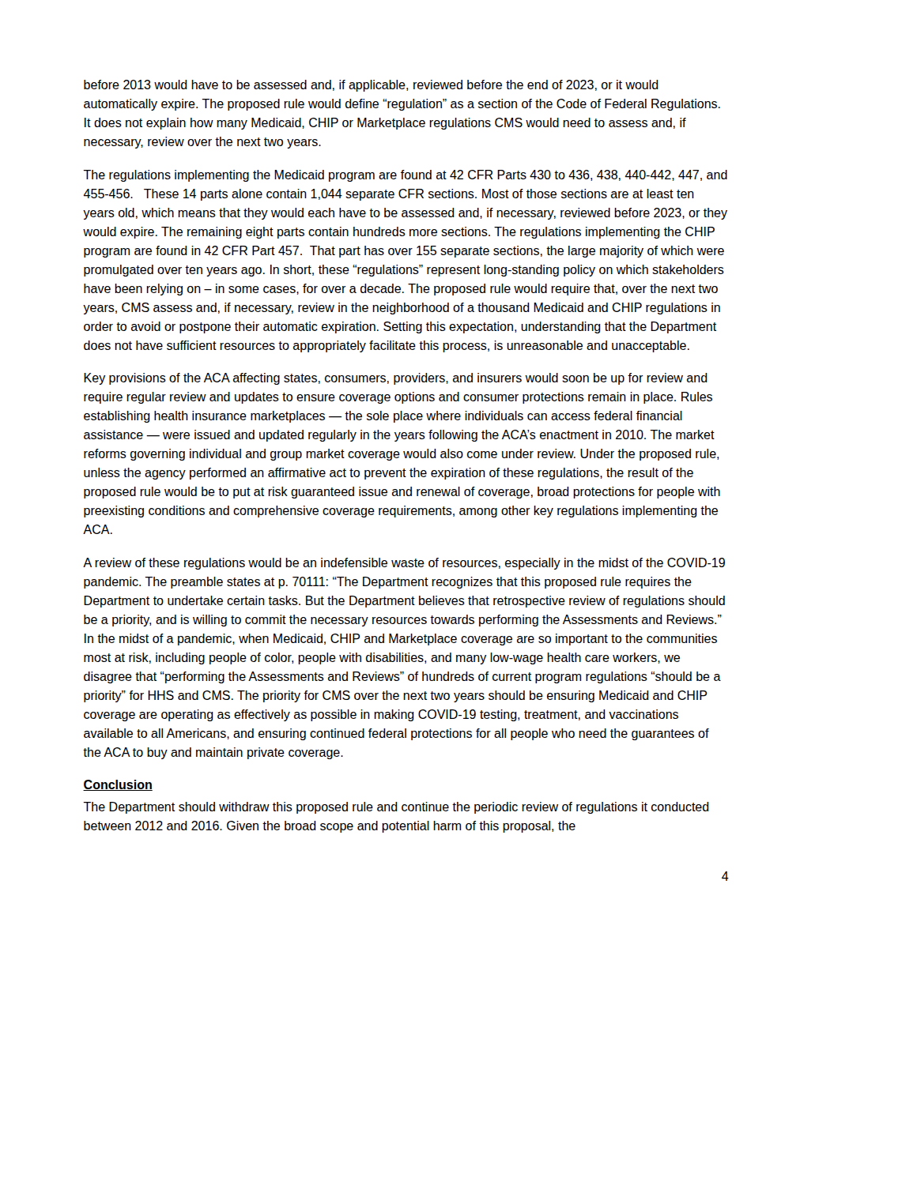before 2013 would have to be assessed and, if applicable, reviewed before the end of 2023, or it would automatically expire. The proposed rule would define “regulation” as a section of the Code of Federal Regulations. It does not explain how many Medicaid, CHIP or Marketplace regulations CMS would need to assess and, if necessary, review over the next two years.
The regulations implementing the Medicaid program are found at 42 CFR Parts 430 to 436, 438, 440-442, 447, and 455-456. These 14 parts alone contain 1,044 separate CFR sections. Most of those sections are at least ten years old, which means that they would each have to be assessed and, if necessary, reviewed before 2023, or they would expire. The remaining eight parts contain hundreds more sections. The regulations implementing the CHIP program are found in 42 CFR Part 457. That part has over 155 separate sections, the large majority of which were promulgated over ten years ago. In short, these “regulations” represent long-standing policy on which stakeholders have been relying on – in some cases, for over a decade. The proposed rule would require that, over the next two years, CMS assess and, if necessary, review in the neighborhood of a thousand Medicaid and CHIP regulations in order to avoid or postpone their automatic expiration. Setting this expectation, understanding that the Department does not have sufficient resources to appropriately facilitate this process, is unreasonable and unacceptable.
Key provisions of the ACA affecting states, consumers, providers, and insurers would soon be up for review and require regular review and updates to ensure coverage options and consumer protections remain in place. Rules establishing health insurance marketplaces — the sole place where individuals can access federal financial assistance — were issued and updated regularly in the years following the ACA’s enactment in 2010. The market reforms governing individual and group market coverage would also come under review. Under the proposed rule, unless the agency performed an affirmative act to prevent the expiration of these regulations, the result of the proposed rule would be to put at risk guaranteed issue and renewal of coverage, broad protections for people with preexisting conditions and comprehensive coverage requirements, among other key regulations implementing the ACA.
A review of these regulations would be an indefensible waste of resources, especially in the midst of the COVID-19 pandemic. The preamble states at p. 70111: “The Department recognizes that this proposed rule requires the Department to undertake certain tasks. But the Department believes that retrospective review of regulations should be a priority, and is willing to commit the necessary resources towards performing the Assessments and Reviews.” In the midst of a pandemic, when Medicaid, CHIP and Marketplace coverage are so important to the communities most at risk, including people of color, people with disabilities, and many low-wage health care workers, we disagree that “performing the Assessments and Reviews” of hundreds of current program regulations “should be a priority” for HHS and CMS. The priority for CMS over the next two years should be ensuring Medicaid and CHIP coverage are operating as effectively as possible in making COVID-19 testing, treatment, and vaccinations available to all Americans, and ensuring continued federal protections for all people who need the guarantees of the ACA to buy and maintain private coverage.
Conclusion
The Department should withdraw this proposed rule and continue the periodic review of regulations it conducted between 2012 and 2016. Given the broad scope and potential harm of this proposal, the
4